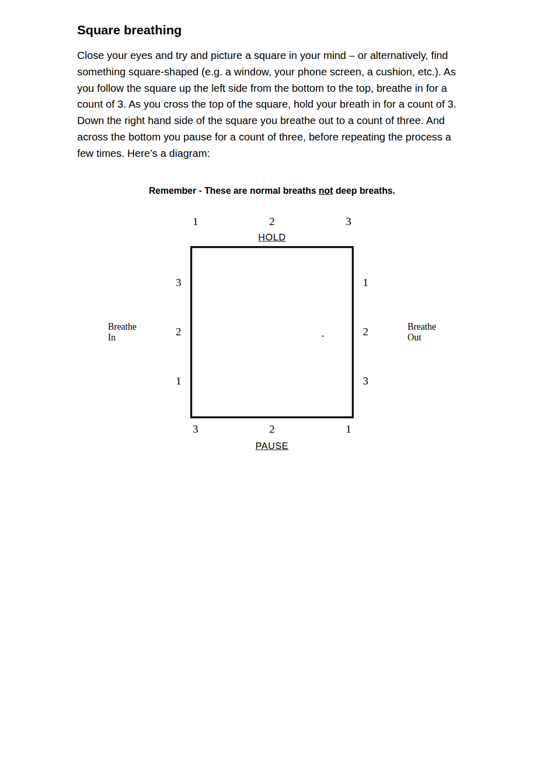Square breathing
Close your eyes and try and picture a square in your mind – or alternatively, find something square-shaped (e.g. a window, your phone screen, a cushion, etc.). As you follow the square up the left side from the bottom to the top, breathe in for a count of 3. As you cross the top of the square, hold your breath in for a count of 3. Down the right hand side of the square you breathe out to a count of three. And across the bottom you pause for a count of three, before repeating the process a few times. Here’s a diagram:
Remember - These are normal breaths not deep breaths.
123
HOLD
Breathe
In
3 2 1
1 2 3
Breathe
Out
321
PAUSE